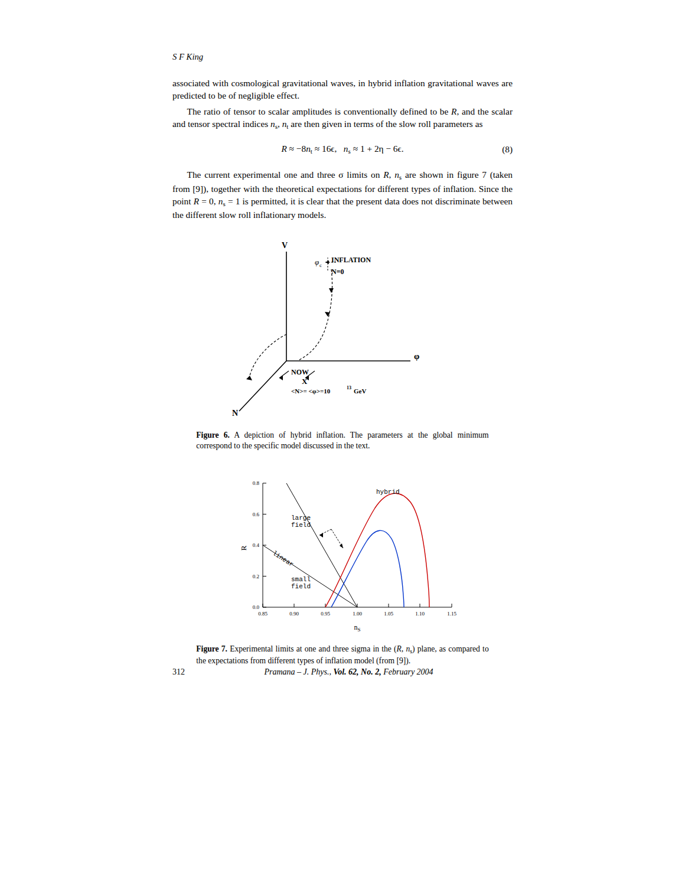S F King
associated with cosmological gravitational waves, in hybrid inflation gravitational waves are predicted to be of negligible effect.
The ratio of tensor to scalar amplitudes is conventionally defined to be R, and the scalar and tensor spectral indices ns, nt are then given in terms of the slow roll parameters as
R ≈ −8nt ≈ 16ϵ, ns ≈ 1 + 2η − 6ϵ. (8)
The current experimental one and three σ limits on R, ns are shown in figure 7 (taken from [9]), together with the theoretical expectations for different types of inflation. Since the point R = 0, ns = 1 is permitted, it is clear that the present data does not discriminate between the different slow roll inflationary models.
V φ N INFLATION φ c N=0 NOW X <N>= <φ>=10 13 GeV
Figure 6. A depiction of hybrid inflation. The parameters at the global minimum correspond to the specific model discussed in the text.
0.0 0.2 0.4 0.6 0.8 0.85 0.90 0.95 1.00 1.05 1.10 1.15 R nS hybrid large field small field linear
Figure 7. Experimental limits at one and three sigma in the (R, ns) plane, as compared to the expectations from different types of inflation model (from [9]).
312
Pramana – J. Phys., Vol. 62, No. 2, February 2004